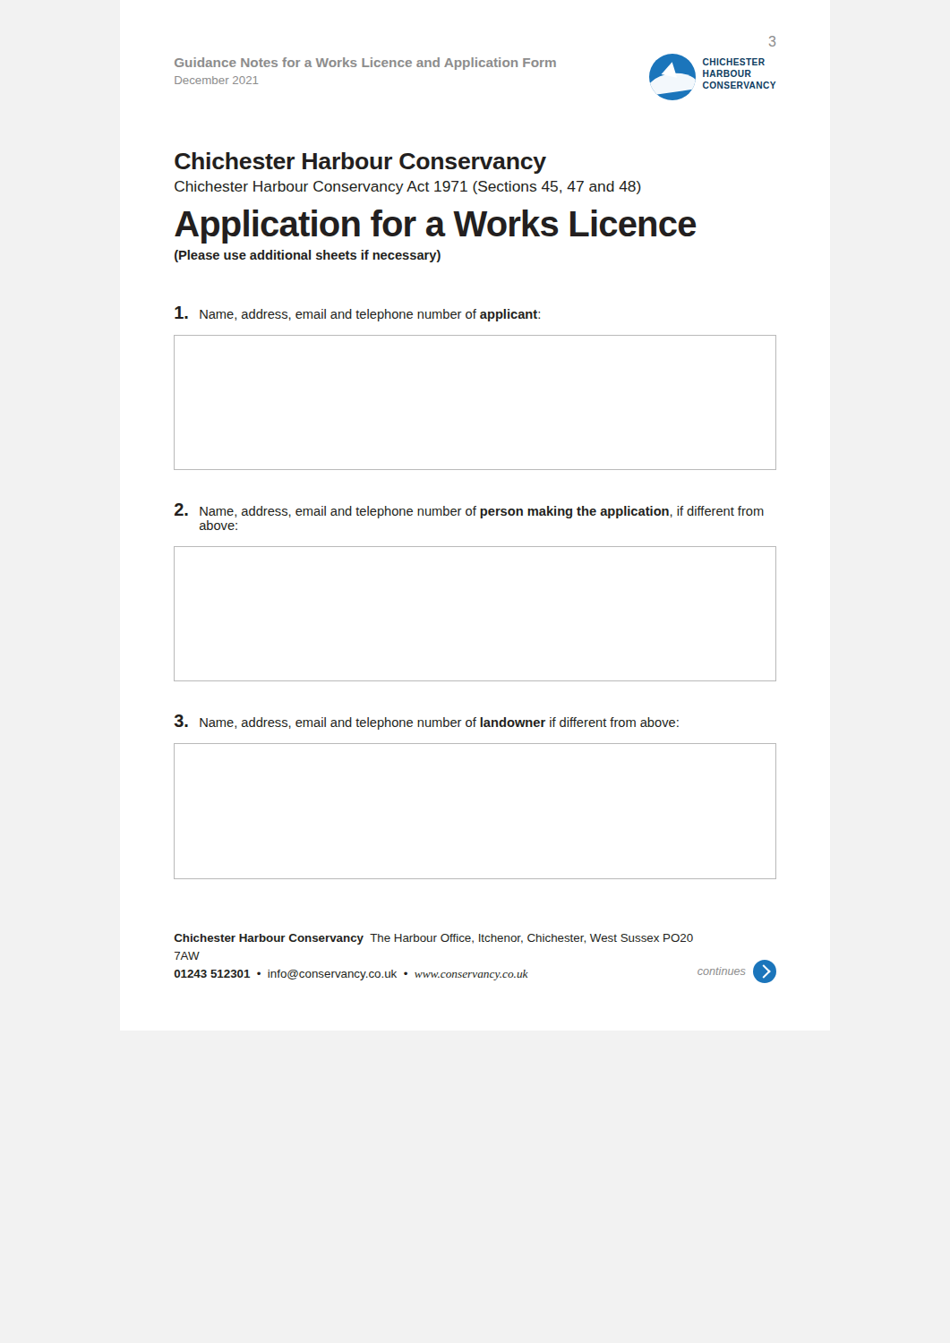3
Guidance Notes for a Works Licence and Application Form
December 2021
Chichester
Harbour
Conservancy
Chichester Harbour Conservancy
Chichester Harbour Conservancy Act 1971 (Sections 45, 47 and 48)
Application for a Works Licence
(Please use additional sheets if necessary)
1. Name, address, email and telephone number of applicant:
2. Name, address, email and telephone number of person making the application, if different from above:
3. Name, address, email and telephone number of landowner if different from above:
Chichester Harbour Conservancy The Harbour Office, Itchenor, Chichester, West Sussex PO20 7AW
01243 512301 • info@conservancy.co.uk • www.conservancy.co.uk
continues